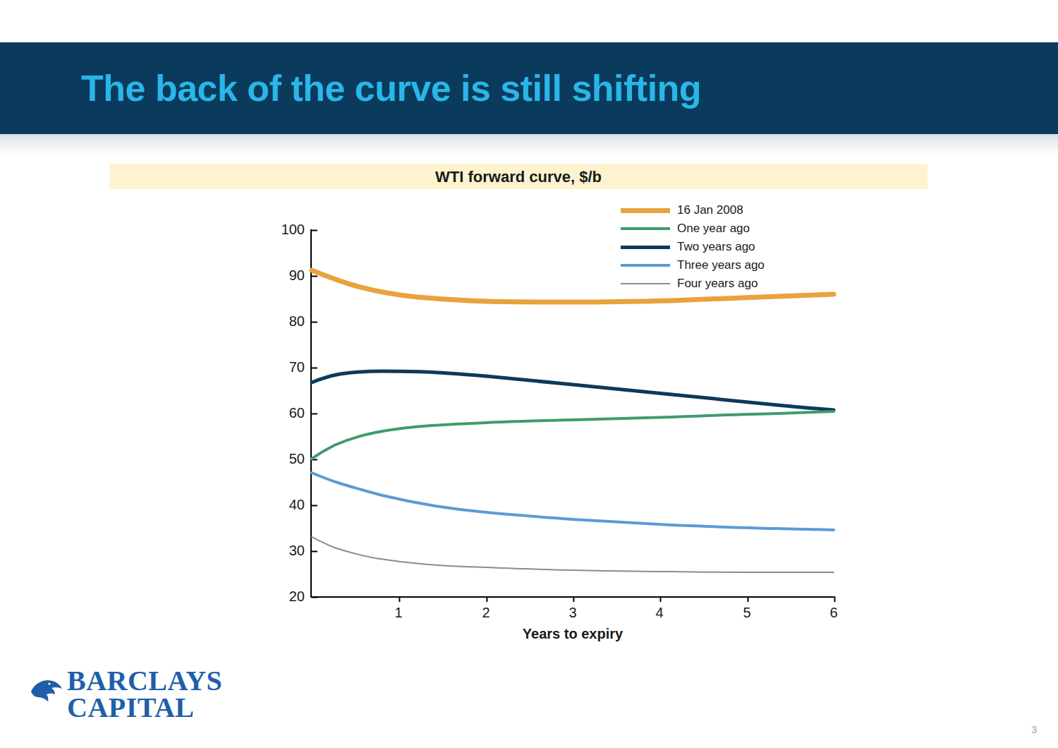The back of the curve is still shifting
WTI forward curve, $/b
16 Jan 2008
One year ago
Two years ago
Three years ago
Four years ago
100
90
80
70
60
50
40
30
20
1
2
3
4
5
6
Years to expiry
BARCLAYS CAPITAL
3